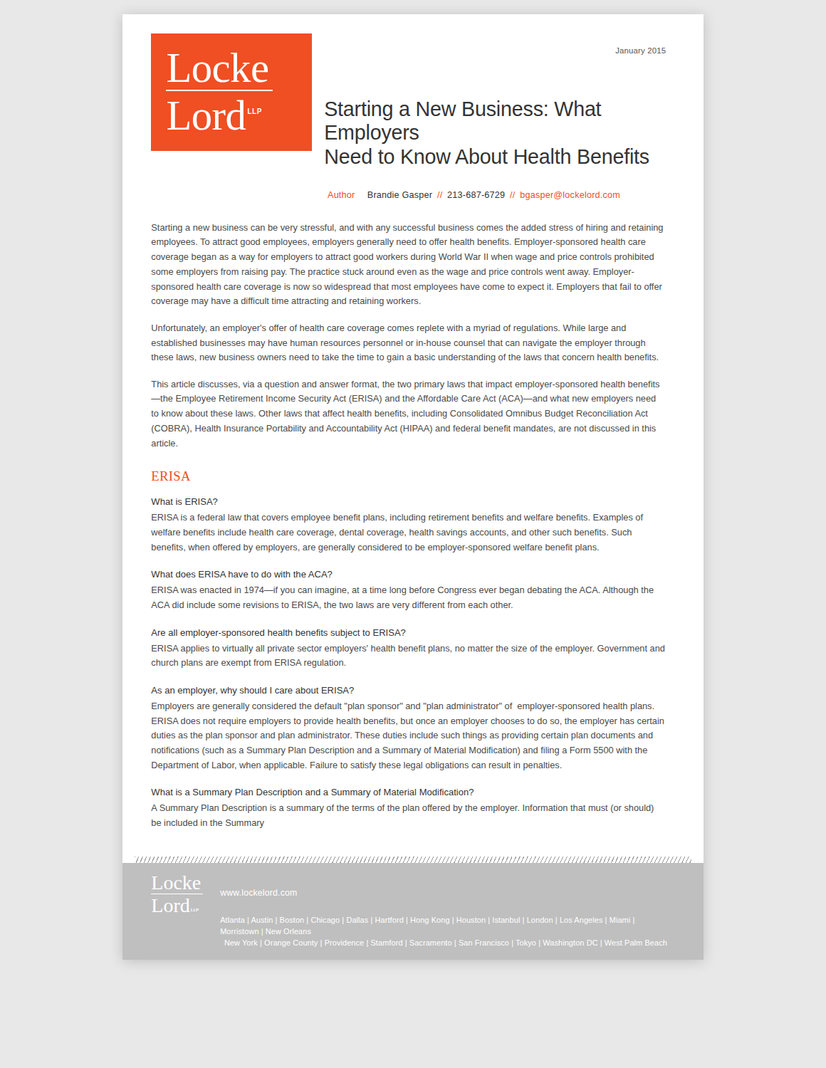Locke
Lord LLP
January 2015
Starting a New Business: What Employers
Need to Know About Health Benefits
Author Brandie Gasper//213-687-6729//bgasper@lockelord.com
Starting a new business can be very stressful, and with any successful business comes the added stress of hiring and retaining employees. To attract good employees, employers generally need to offer health benefits. Employer-sponsored health care coverage began as a way for employers to attract good workers during World War II when wage and price controls prohibited some employers from raising pay. The practice stuck around even as the wage and price controls went away. Employer-sponsored health care coverage is now so widespread that most employees have come to expect it. Employers that fail to offer coverage may have a difficult time attracting and retaining workers.
Unfortunately, an employer's offer of health care coverage comes replete with a myriad of regulations. While large and established businesses may have human resources personnel or in-house counsel that can navigate the employer through these laws, new business owners need to take the time to gain a basic understanding of the laws that concern health benefits.
This article discusses, via a question and answer format, the two primary laws that impact employer-sponsored health benefits—the Employee Retirement Income Security Act (ERISA) and the Affordable Care Act (ACA)—and what new employers need to know about these laws. Other laws that affect health benefits, including Consolidated Omnibus Budget Reconciliation Act (COBRA), Health Insurance Portability and Accountability Act (HIPAA) and federal benefit mandates, are not discussed in this article.
ERISA
What is ERISA?
ERISA is a federal law that covers employee benefit plans, including retirement benefits and welfare benefits. Examples of welfare benefits include health care coverage, dental coverage, health savings accounts, and other such benefits. Such benefits, when offered by employers, are generally considered to be employer-sponsored welfare benefit plans.
What does ERISA have to do with the ACA?
ERISA was enacted in 1974—if you can imagine, at a time long before Congress ever began debating the ACA. Although the ACA did include some revisions to ERISA, the two laws are very different from each other.
Are all employer-sponsored health benefits subject to ERISA?
ERISA applies to virtually all private sector employers' health benefit plans, no matter the size of the employer. Government and church plans are exempt from ERISA regulation.
As an employer, why should I care about ERISA?
Employers are generally considered the default "plan sponsor" and "plan administrator" of employer-sponsored health plans. ERISA does not require employers to provide health benefits, but once an employer chooses to do so, the employer has certain duties as the plan sponsor and plan administrator. These duties include such things as providing certain plan documents and notifications (such as a Summary Plan Description and a Summary of Material Modification) and filing a Form 5500 with the Department of Labor, when applicable. Failure to satisfy these legal obligations can result in penalties.
What is a Summary Plan Description and a Summary of Material Modification?
A Summary Plan Description is a summary of the terms of the plan offered by the employer. Information that must (or should) be included in the Summary
Locke
Lord LLP
www.lockelord.com
Atlanta | Austin | Boston | Chicago | Dallas | Hartford | Hong Kong | Houston | Istanbul | London | Los Angeles | Miami | Morristown | New Orleans
New York | Orange County | Providence | Stamford | Sacramento | San Francisco | Tokyo | Washington DC | West Palm Beach